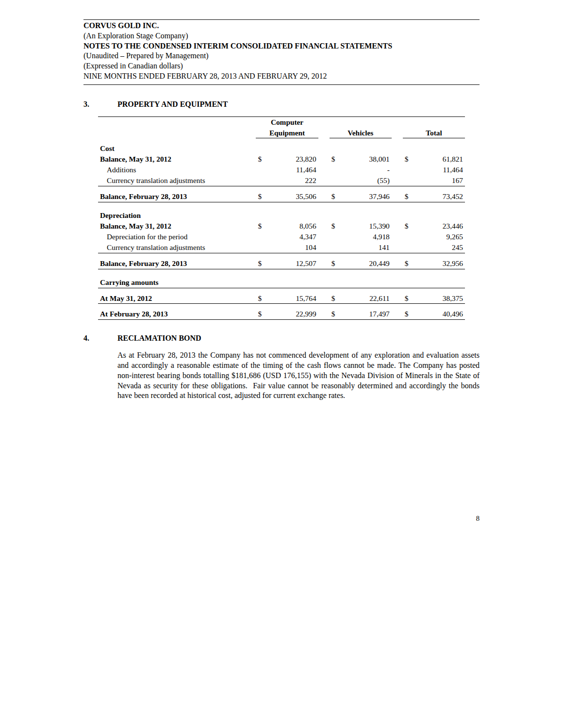Corvus Gold Inc.
(An Exploration Stage Company)
Notes to the Condensed Interim Consolidated Financial Statements
(Unaudited – Prepared by Management)
(Expressed in Canadian dollars)
NINE MONTHS ENDED FEBRUARY 28, 2013 AND FEBRUARY 29, 2012
3.
Property and Equipment
| | | Computer | | | | |
| | | Equipment | | Vehicles | | Total |
| Cost | | | | | | | | | |
| Balance, May 31, 2012 | | $ | 23,820 | | $ | 38,001 | | $ | 61,821 |
| Additions | | | 11,464 | | | - | | | 11,464 |
| Currency translation adjustments | | | 222 | | | (55) | | | 167 |
| Balance, February 28, 2013 | | $ | 35,506 | | $ | 37,946 | | $ | 73,452 |
| Depreciation | | | | | | | | | |
| Balance, May 31, 2012 | | $ | 8,056 | | $ | 15,390 | | $ | 23,446 |
| Depreciation for the period | | | 4,347 | | | 4,918 | | | 9,265 |
| Currency translation adjustments | | | 104 | | | 141 | | | 245 |
| Balance, February 28, 2013 | | $ | 12,507 | | $ | 20,449 | | $ | 32,956 |
| Carrying amounts |
| At May 31, 2012 | | $ | 15,764 | | $ | 22,611 | | $ | 38,375 |
| At February 28, 2013 | | $ | 22,999 | | $ | 17,497 | | $ | 40,496 |
4.
Reclamation Bond
As at February 28, 2013 the Company has not commenced development of any exploration and evaluation assets and accordingly a reasonable estimate of the timing of the cash flows cannot be made. The Company has posted non-interest bearing bonds totalling $181,686 (USD 176,155) with the Nevada Division of Minerals in the State of Nevada as security for these obligations. Fair value cannot be reasonably determined and accordingly the bonds have been recorded at historical cost, adjusted for current exchange rates.
8